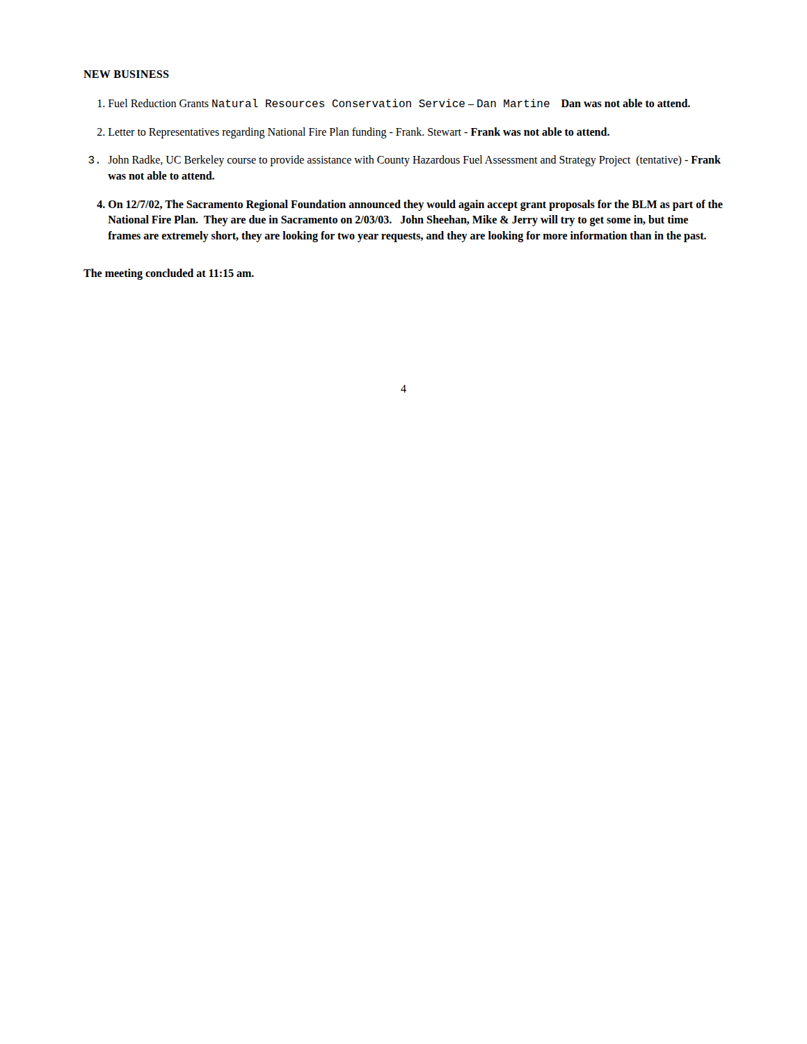NEW BUSINESS
Fuel Reduction Grants Natural Resources Conservation Service – Dan Martine Dan was not able to attend.
Letter to Representatives regarding National Fire Plan funding - Frank. Stewart - Frank was not able to attend.
John Radke, UC Berkeley course to provide assistance with County Hazardous Fuel Assessment and Strategy Project (tentative) - Frank was not able to attend.
On 12/7/02, The Sacramento Regional Foundation announced they would again accept grant proposals for the BLM as part of the National Fire Plan. They are due in Sacramento on 2/03/03. John Sheehan, Mike & Jerry will try to get some in, but time frames are extremely short, they are looking for two year requests, and they are looking for more information than in the past.
The meeting concluded at 11:15 am.
4